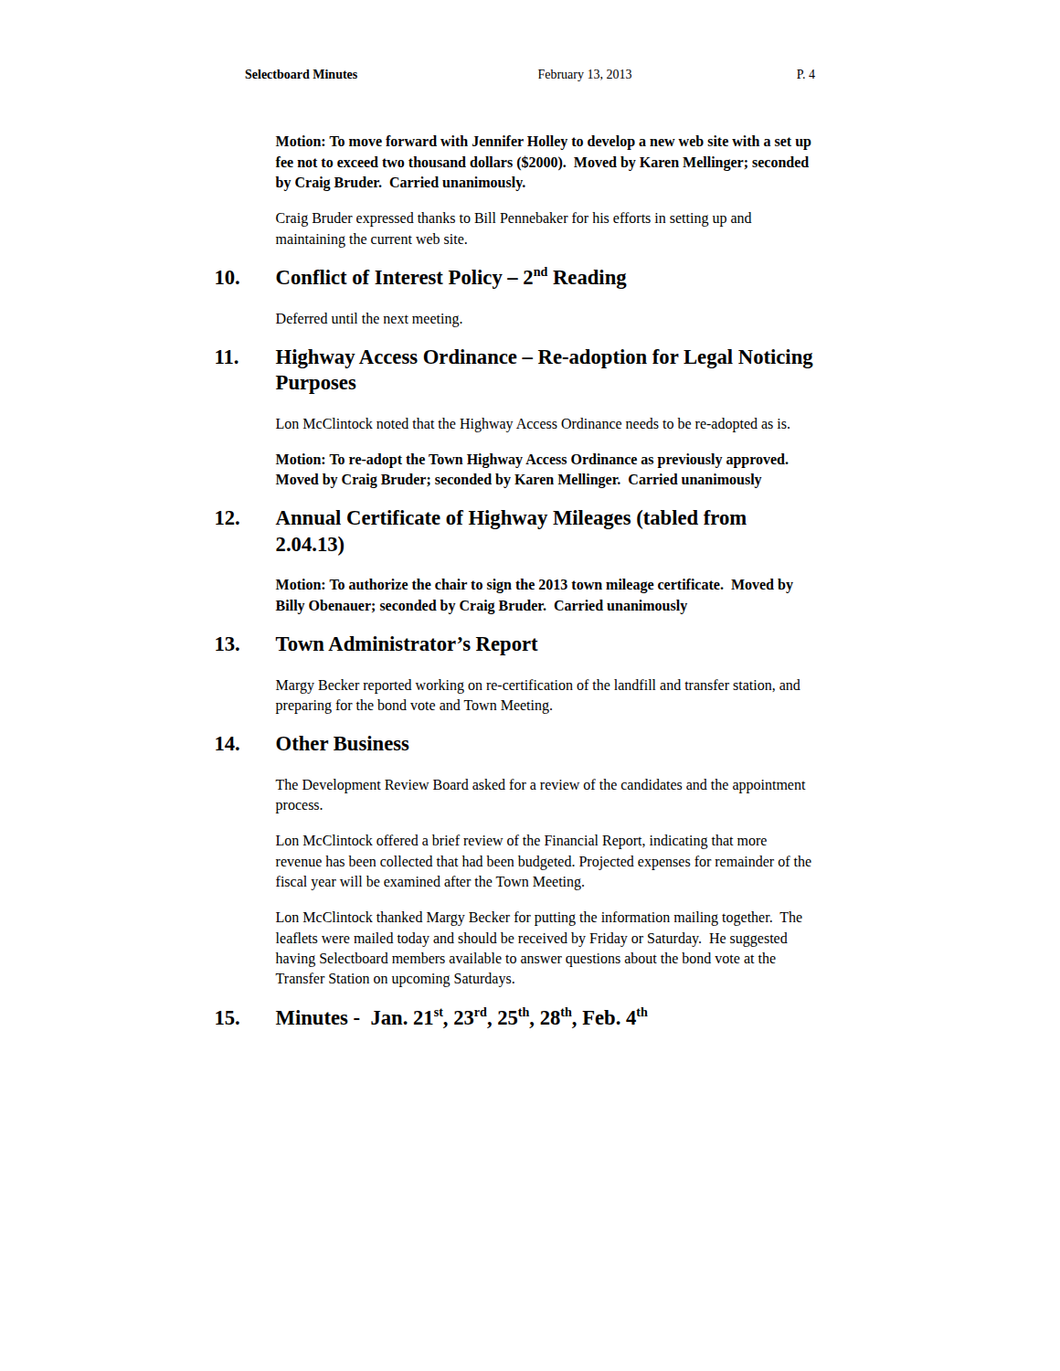Selectboard Minutes February 13, 2013 P. 4
Motion: To move forward with Jennifer Holley to develop a new web site with a set up fee not to exceed two thousand dollars ($2000). Moved by Karen Mellinger; seconded by Craig Bruder. Carried unanimously.
Craig Bruder expressed thanks to Bill Pennebaker for his efforts in setting up and maintaining the current web site.
10. Conflict of Interest Policy – 2nd Reading
Deferred until the next meeting.
11. Highway Access Ordinance – Re-adoption for Legal Noticing Purposes
Lon McClintock noted that the Highway Access Ordinance needs to be re-adopted as is.
Motion: To re-adopt the Town Highway Access Ordinance as previously approved. Moved by Craig Bruder; seconded by Karen Mellinger. Carried unanimously
12. Annual Certificate of Highway Mileages (tabled from 2.04.13)
Motion: To authorize the chair to sign the 2013 town mileage certificate. Moved by Billy Obenauer; seconded by Craig Bruder. Carried unanimously
13. Town Administrator’s Report
Margy Becker reported working on re-certification of the landfill and transfer station, and preparing for the bond vote and Town Meeting.
14. Other Business
The Development Review Board asked for a review of the candidates and the appointment process.
Lon McClintock offered a brief review of the Financial Report, indicating that more revenue has been collected that had been budgeted. Projected expenses for remainder of the fiscal year will be examined after the Town Meeting.
Lon McClintock thanked Margy Becker for putting the information mailing together. The leaflets were mailed today and should be received by Friday or Saturday. He suggested having Selectboard members available to answer questions about the bond vote at the Transfer Station on upcoming Saturdays.
15. Minutes - Jan. 21st, 23rd, 25th, 28th, Feb. 4th